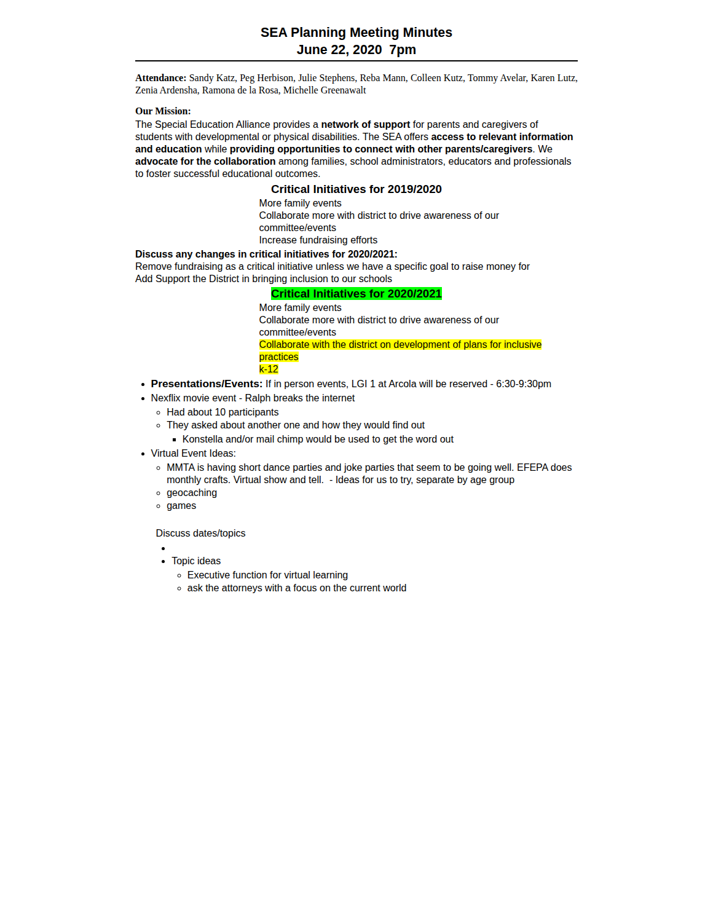SEA Planning Meeting Minutes June 22, 2020 7pm
Attendance: Sandy Katz, Peg Herbison, Julie Stephens, Reba Mann, Colleen Kutz, Tommy Avelar, Karen Lutz, Zenia Ardensha, Ramona de la Rosa, Michelle Greenawalt
Our Mission:
The Special Education Alliance provides a network of support for parents and caregivers of students with developmental or physical disabilities. The SEA offers access to relevant information and education while providing opportunities to connect with other parents/caregivers. We advocate for the collaboration among families, school administrators, educators and professionals to foster successful educational outcomes.
Critical Initiatives for 2019/2020
More family events
Collaborate more with district to drive awareness of our
committee/events
Increase fundraising efforts
Discuss any changes in critical initiatives for 2020/2021:
Remove fundraising as a critical initiative unless we have a specific goal to raise money for
Add Support the District in bringing inclusion to our schools
Critical Initiatives for 2020/2021
More family events
Collaborate more with district to drive awareness of our
committee/events
Collaborate with the district on development of plans for inclusive practices
k-12
Presentations/Events: If in person events, LGI 1 at Arcola will be reserved - 6:30-9:30pm
Nexflix movie event - Ralph breaks the internet
Had about 10 participants
They asked about another one and how they would find out
Konstella and/or mail chimp would be used to get the word out
Virtual Event Ideas:
MMTA is having short dance parties and joke parties that seem to be going well. EFEPA does monthly crafts. Virtual show and tell. - Ideas for us to try, separate by age group
geocaching
games
Discuss dates/topics
Topic ideas
Executive function for virtual learning
ask the attorneys with a focus on the current world